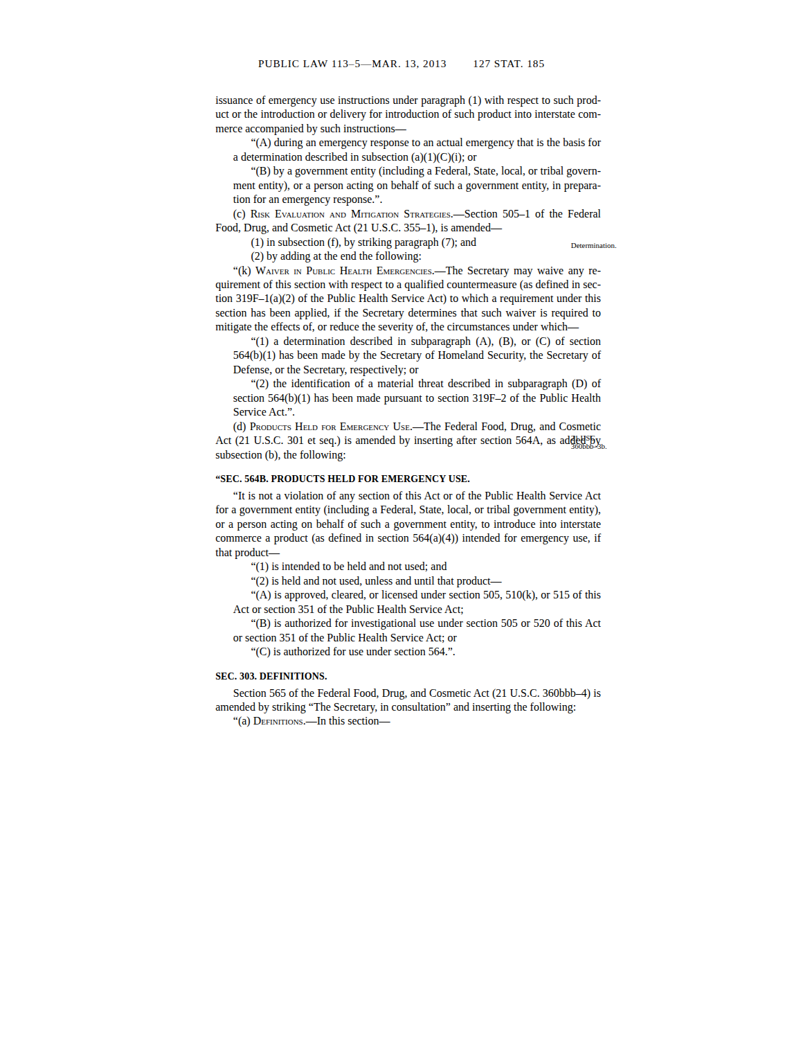PUBLIC LAW 113–5—MAR. 13, 2013 127 STAT. 185
Determination.
21 USC
360bbb–3b.
issuance of emergency use instructions under paragraph (1) with respect to such product or the introduction or delivery for introduction of such product into interstate commerce accompanied by such instructions—
“(A) during an emergency response to an actual emergency that is the basis for a determination described in subsection (a)(1)(C)(i); or
“(B) by a government entity (including a Federal, State, local, or tribal government entity), or a person acting on behalf of such a government entity, in preparation for an emergency response.”.
(c) Risk Evaluation and Mitigation Strategies.—Section 505–1 of the Federal Food, Drug, and Cosmetic Act (21 U.S.C. 355–1), is amended—
(1) in subsection (f), by striking paragraph (7); and
(2) by adding at the end the following:
“(k) Waiver in Public Health Emergencies.—The Secretary may waive any requirement of this section with respect to a qualified countermeasure (as defined in section 319F–1(a)(2) of the Public Health Service Act) to which a requirement under this section has been applied, if the Secretary determines that such waiver is required to mitigate the effects of, or reduce the severity of, the circumstances under which—
“(1) a determination described in subparagraph (A), (B), or (C) of section 564(b)(1) has been made by the Secretary of Homeland Security, the Secretary of Defense, or the Secretary, respectively; or
“(2) the identification of a material threat described in subparagraph (D) of section 564(b)(1) has been made pursuant to section 319F–2 of the Public Health Service Act.”.
(d) Products Held for Emergency Use.—The Federal Food, Drug, and Cosmetic Act (21 U.S.C. 301 et seq.) is amended by inserting after section 564A, as added by subsection (b), the following:
“SEC. 564B. PRODUCTS HELD FOR EMERGENCY USE.
“It is not a violation of any section of this Act or of the Public Health Service Act for a government entity (including a Federal, State, local, or tribal government entity), or a person acting on behalf of such a government entity, to introduce into interstate commerce a product (as defined in section 564(a)(4)) intended for emergency use, if that product—
“(1) is intended to be held and not used; and
“(2) is held and not used, unless and until that product—
“(A) is approved, cleared, or licensed under section 505, 510(k), or 515 of this Act or section 351 of the Public Health Service Act;
“(B) is authorized for investigational use under section 505 or 520 of this Act or section 351 of the Public Health Service Act; or
“(C) is authorized for use under section 564.”.
SEC. 303. DEFINITIONS.
Section 565 of the Federal Food, Drug, and Cosmetic Act (21 U.S.C. 360bbb–4) is amended by striking “The Secretary, in consultation” and inserting the following:
“(a) Definitions.—In this section—